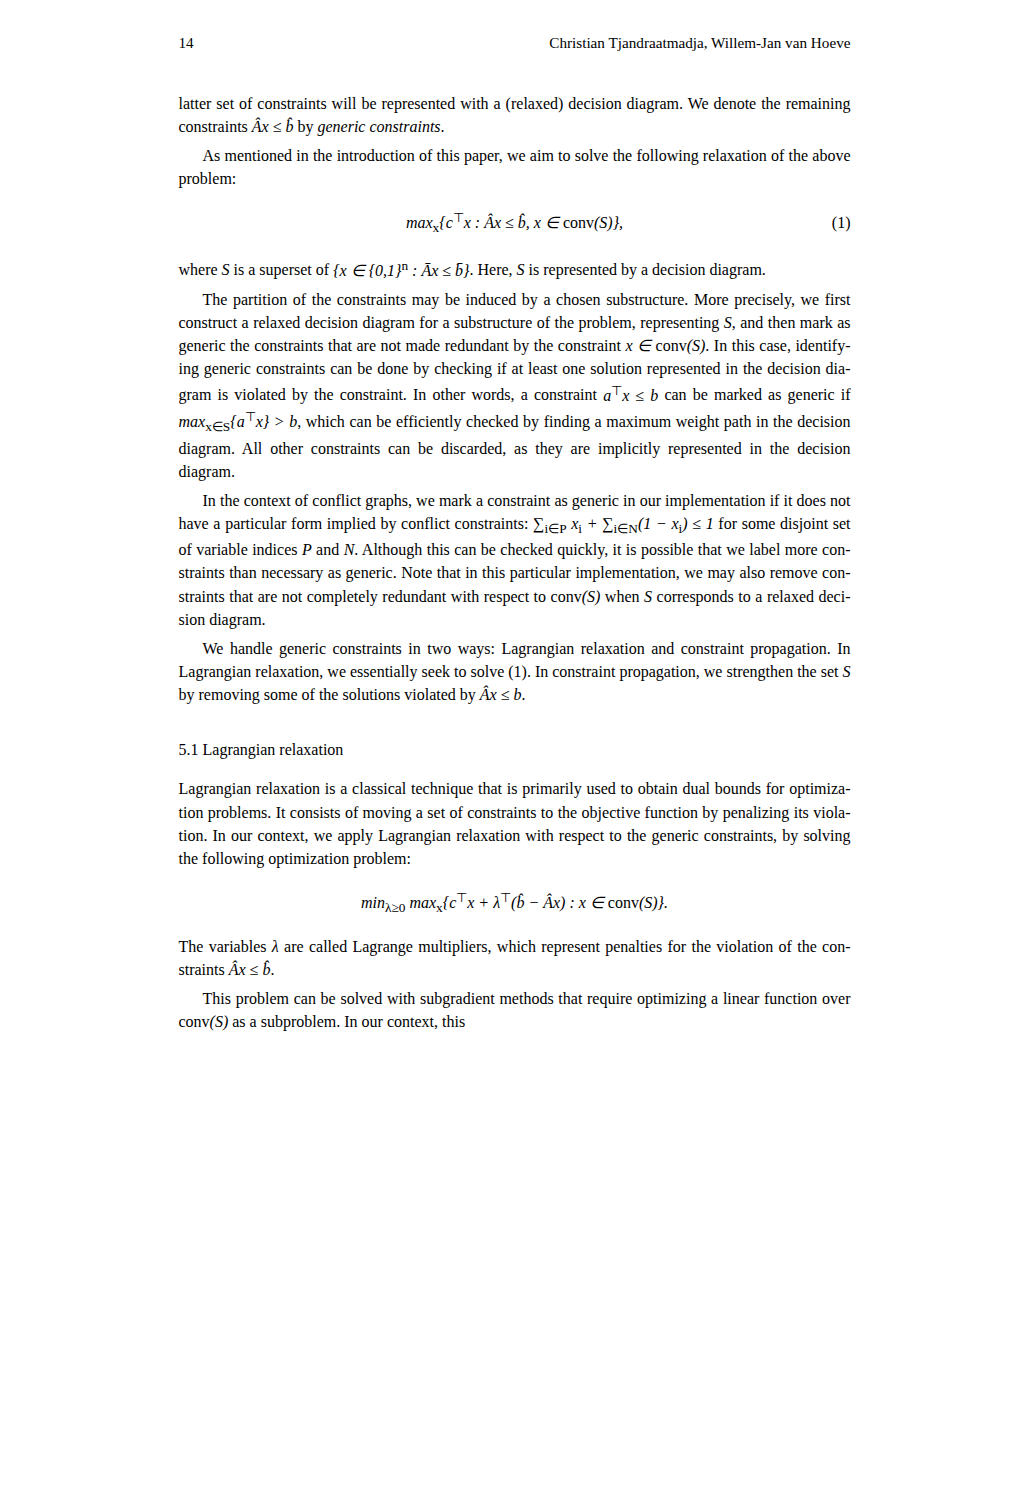14 Christian Tjandraatmadja, Willem-Jan van Hoeve
latter set of constraints will be represented with a (relaxed) decision diagram. We denote the remaining constraints Âx ≤ b̂ by generic constraints.
As mentioned in the introduction of this paper, we aim to solve the following relaxation of the above problem:
maxx{c⊤x : Âx ≤ b̂, x ∈ conv(S)}, (1)
where S is a superset of {x ∈ {0,1}n : Āx ≤ b̄}. Here, S is represented by a decision diagram.
The partition of the constraints may be induced by a chosen substructure. More precisely, we first construct a relaxed decision diagram for a substructure of the problem, representing S, and then mark as generic the constraints that are not made redundant by the constraint x ∈ conv(S). In this case, identifying generic constraints can be done by checking if at least one solution represented in the decision diagram is violated by the constraint. In other words, a constraint a⊤x ≤ b can be marked as generic if maxx∈S{a⊤x} > b, which can be efficiently checked by finding a maximum weight path in the decision diagram. All other constraints can be discarded, as they are implicitly represented in the decision diagram.
In the context of conflict graphs, we mark a constraint as generic in our implementation if it does not have a particular form implied by conflict constraints: ∑i∈P xi + ∑i∈N(1 − xi) ≤ 1 for some disjoint set of variable indices P and N. Although this can be checked quickly, it is possible that we label more constraints than necessary as generic. Note that in this particular implementation, we may also remove constraints that are not completely redundant with respect to conv(S) when S corresponds to a relaxed decision diagram.
We handle generic constraints in two ways: Lagrangian relaxation and constraint propagation. In Lagrangian relaxation, we essentially seek to solve (1). In constraint propagation, we strengthen the set S by removing some of the solutions violated by Âx ≤ b.
5.1 Lagrangian relaxation
Lagrangian relaxation is a classical technique that is primarily used to obtain dual bounds for optimization problems. It consists of moving a set of constraints to the objective function by penalizing its violation. In our context, we apply Lagrangian relaxation with respect to the generic constraints, by solving the following optimization problem:
minλ≥0 maxx{c⊤x + λ⊤(b̂ − Âx) : x ∈ conv(S)}.
The variables λ are called Lagrange multipliers, which represent penalties for the violation of the constraints Âx ≤ b̂.
This problem can be solved with subgradient methods that require optimizing a linear function over conv(S) as a subproblem. In our context, this